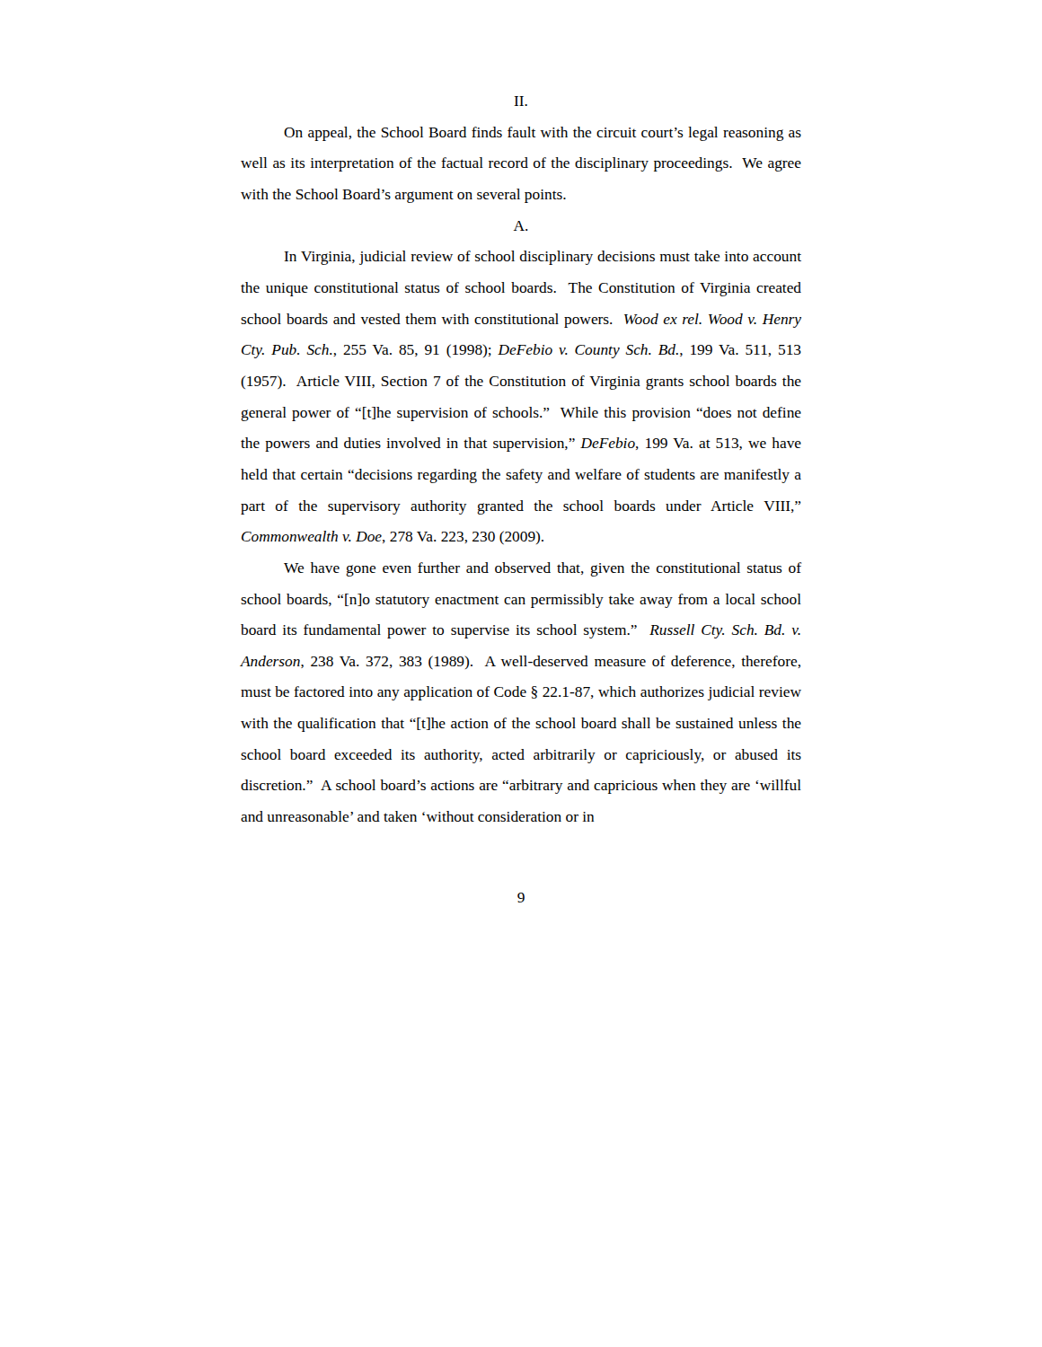II.
On appeal, the School Board finds fault with the circuit court’s legal reasoning as well as its interpretation of the factual record of the disciplinary proceedings. We agree with the School Board’s argument on several points.
A.
In Virginia, judicial review of school disciplinary decisions must take into account the unique constitutional status of school boards. The Constitution of Virginia created school boards and vested them with constitutional powers. Wood ex rel. Wood v. Henry Cty. Pub. Sch., 255 Va. 85, 91 (1998); DeFebio v. County Sch. Bd., 199 Va. 511, 513 (1957). Article VIII, Section 7 of the Constitution of Virginia grants school boards the general power of “[t]he supervision of schools.” While this provision “does not define the powers and duties involved in that supervision,” DeFebio, 199 Va. at 513, we have held that certain “decisions regarding the safety and welfare of students are manifestly a part of the supervisory authority granted the school boards under Article VIII,” Commonwealth v. Doe, 278 Va. 223, 230 (2009).
We have gone even further and observed that, given the constitutional status of school boards, “[n]o statutory enactment can permissibly take away from a local school board its fundamental power to supervise its school system.” Russell Cty. Sch. Bd. v. Anderson, 238 Va. 372, 383 (1989). A well-deserved measure of deference, therefore, must be factored into any application of Code § 22.1-87, which authorizes judicial review with the qualification that “[t]he action of the school board shall be sustained unless the school board exceeded its authority, acted arbitrarily or capriciously, or abused its discretion.” A school board’s actions are “arbitrary and capricious when they are ‘willful and unreasonable’ and taken ‘without consideration or in
9